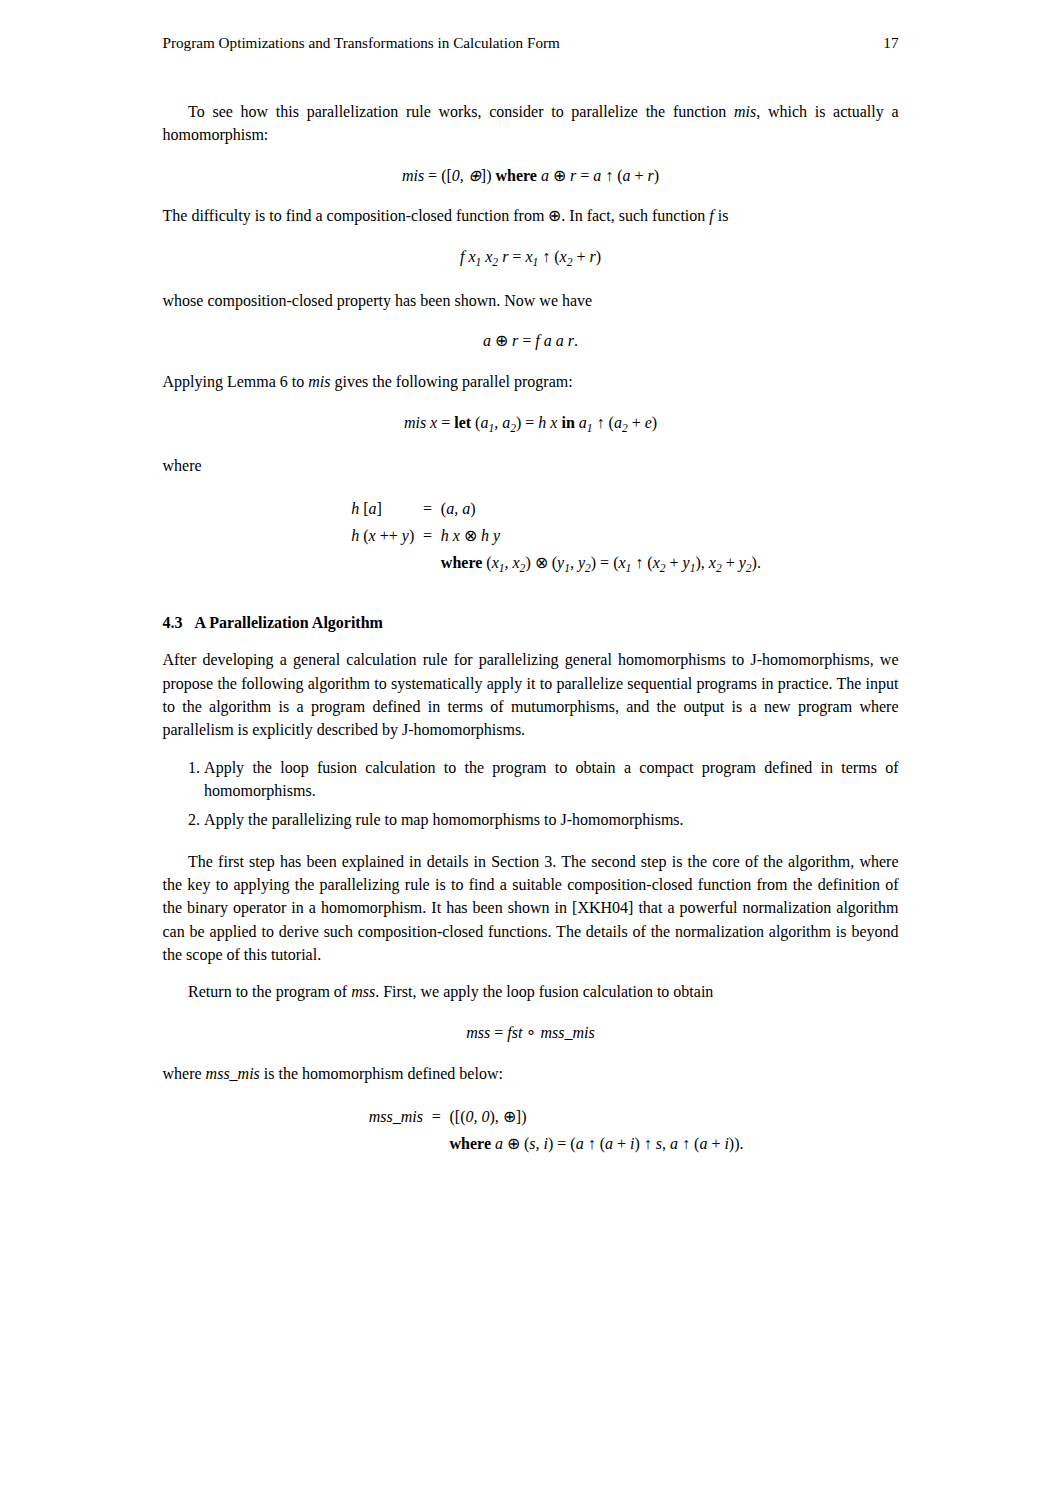Program Optimizations and Transformations in Calculation Form 17
To see how this parallelization rule works, consider to parallelize the function mis, which is actually a homomorphism:
mis = ([0, ⊕]) where a ⊕ r = a ↑ (a + r)
The difficulty is to find a composition-closed function from ⊕. In fact, such function f is
f x1 x2 r = x1 ↑ (x2 + r)
whose composition-closed property has been shown. Now we have
a ⊕ r = f a a r.
Applying Lemma 6 to mis gives the following parallel program:
mis x = let (a1, a2) = h x in a1 ↑ (a2 + e)
where
| h [ a ] | = | ( a, a ) |
| h ( x ++ y ) | = | h x ⊗ h y |
| | | where ( x 1 , x 2 ) ⊗ ( y 1 , y 2 ) = ( x 1 ↑ ( x 2 + y 1 ) , x 2 + y 2 ) . |
4.3 A Parallelization Algorithm
After developing a general calculation rule for parallelizing general homomorphisms to J-homomorphisms, we propose the following algorithm to systematically apply it to parallelize sequential programs in practice. The input to the algorithm is a program defined in terms of mutumorphisms, and the output is a new program where parallelism is explicitly described by J-homomorphisms.
Apply the loop fusion calculation to the program to obtain a compact program defined in terms of homomorphisms.
Apply the parallelizing rule to map homomorphisms to J-homomorphisms.
The first step has been explained in details in Section 3. The second step is the core of the algorithm, where the key to applying the parallelizing rule is to find a suitable composition-closed function from the definition of the binary operator in a homomorphism. It has been shown in [XKH04] that a powerful normalization algorithm can be applied to derive such composition-closed functions. The details of the normalization algorithm is beyond the scope of this tutorial.
Return to the program of mss. First, we apply the loop fusion calculation to obtain
mss = fst ∘ mss_mis
where mss_mis is the homomorphism defined below:
| mss_mis | = | ([ ( 0, 0 ) , ⊕ ]) |
| | | where a ⊕ ( s, i ) = ( a ↑ ( a + i ) ↑ s , a ↑ ( a + i ) ) . |